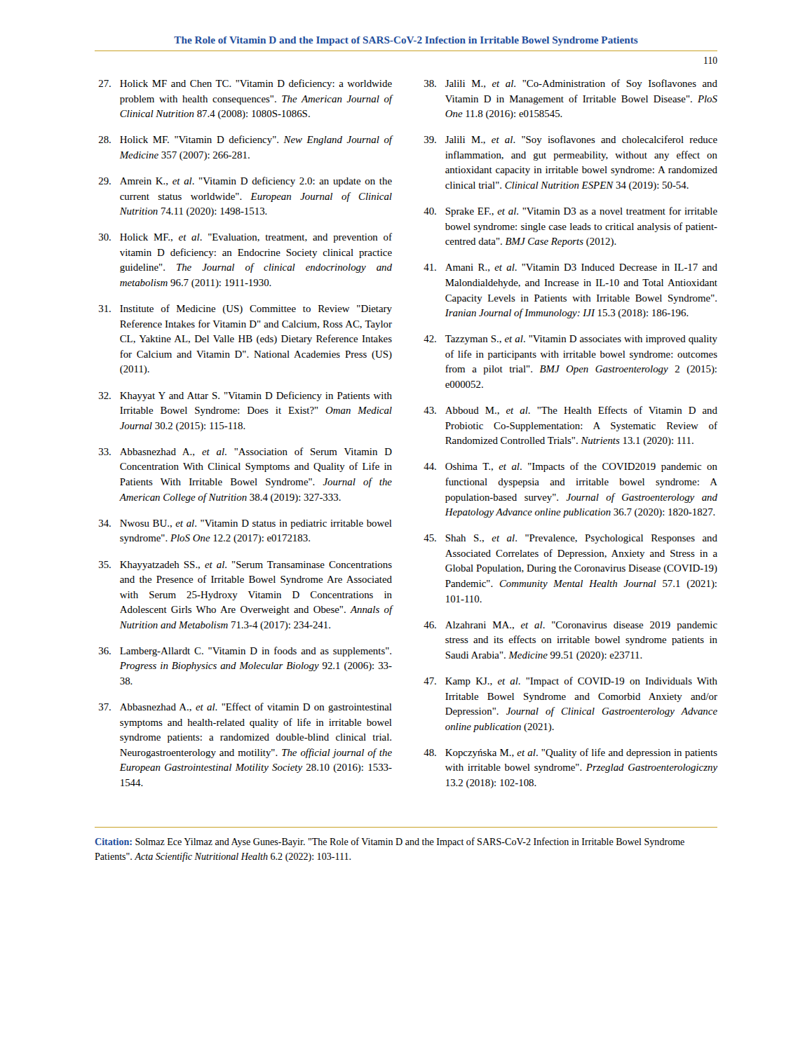The Role of Vitamin D and the Impact of SARS-CoV-2 Infection in Irritable Bowel Syndrome Patients
110
27. Holick MF and Chen TC. "Vitamin D deficiency: a worldwide problem with health consequences". The American Journal of Clinical Nutrition 87.4 (2008): 1080S-1086S.
28. Holick MF. "Vitamin D deficiency". New England Journal of Medicine 357 (2007): 266-281.
29. Amrein K., et al. "Vitamin D deficiency 2.0: an update on the current status worldwide". European Journal of Clinical Nutrition 74.11 (2020): 1498-1513.
30. Holick MF., et al. "Evaluation, treatment, and prevention of vitamin D deficiency: an Endocrine Society clinical practice guideline". The Journal of clinical endocrinology and metabolism 96.7 (2011): 1911-1930.
31. Institute of Medicine (US) Committee to Review "Dietary Reference Intakes for Vitamin D" and Calcium, Ross AC, Taylor CL, Yaktine AL, Del Valle HB (eds) Dietary Reference Intakes for Calcium and Vitamin D". National Academies Press (US) (2011).
32. Khayyat Y and Attar S. "Vitamin D Deficiency in Patients with Irritable Bowel Syndrome: Does it Exist?" Oman Medical Journal 30.2 (2015): 115-118.
33. Abbasnezhad A., et al. "Association of Serum Vitamin D Concentration With Clinical Symptoms and Quality of Life in Patients With Irritable Bowel Syndrome". Journal of the American College of Nutrition 38.4 (2019): 327-333.
34. Nwosu BU., et al. "Vitamin D status in pediatric irritable bowel syndrome". PloS One 12.2 (2017): e0172183.
35. Khayyatzadeh SS., et al. "Serum Transaminase Concentrations and the Presence of Irritable Bowel Syndrome Are Associated with Serum 25-Hydroxy Vitamin D Concentrations in Adolescent Girls Who Are Overweight and Obese". Annals of Nutrition and Metabolism 71.3-4 (2017): 234-241.
36. Lamberg-Allardt C. "Vitamin D in foods and as supplements". Progress in Biophysics and Molecular Biology 92.1 (2006): 33-38.
37. Abbasnezhad A., et al. "Effect of vitamin D on gastrointestinal symptoms and health-related quality of life in irritable bowel syndrome patients: a randomized double-blind clinical trial. Neurogastroenterology and motility". The official journal of the European Gastrointestinal Motility Society 28.10 (2016): 1533-1544.
38. Jalili M., et al. "Co-Administration of Soy Isoflavones and Vitamin D in Management of Irritable Bowel Disease". PloS One 11.8 (2016): e0158545.
39. Jalili M., et al. "Soy isoflavones and cholecalciferol reduce inflammation, and gut permeability, without any effect on antioxidant capacity in irritable bowel syndrome: A randomized clinical trial". Clinical Nutrition ESPEN 34 (2019): 50-54.
40. Sprake EF., et al. "Vitamin D3 as a novel treatment for irritable bowel syndrome: single case leads to critical analysis of patient-centred data". BMJ Case Reports (2012).
41. Amani R., et al. "Vitamin D3 Induced Decrease in IL-17 and Malondialdehyde, and Increase in IL-10 and Total Antioxidant Capacity Levels in Patients with Irritable Bowel Syndrome". Iranian Journal of Immunology: IJI 15.3 (2018): 186-196.
42. Tazzyman S., et al. "Vitamin D associates with improved quality of life in participants with irritable bowel syndrome: outcomes from a pilot trial". BMJ Open Gastroenterology 2 (2015): e000052.
43. Abboud M., et al. "The Health Effects of Vitamin D and Probiotic Co-Supplementation: A Systematic Review of Randomized Controlled Trials". Nutrients 13.1 (2020): 111.
44. Oshima T., et al. "Impacts of the COVID2019 pandemic on functional dyspepsia and irritable bowel syndrome: A population-based survey". Journal of Gastroenterology and Hepatology Advance online publication 36.7 (2020): 1820-1827.
45. Shah S., et al. "Prevalence, Psychological Responses and Associated Correlates of Depression, Anxiety and Stress in a Global Population, During the Coronavirus Disease (COVID-19) Pandemic". Community Mental Health Journal 57.1 (2021): 101-110.
46. Alzahrani MA., et al. "Coronavirus disease 2019 pandemic stress and its effects on irritable bowel syndrome patients in Saudi Arabia". Medicine 99.51 (2020): e23711.
47. Kamp KJ., et al. "Impact of COVID-19 on Individuals With Irritable Bowel Syndrome and Comorbid Anxiety and/or Depression". Journal of Clinical Gastroenterology Advance online publication (2021).
48. Kopczyńska M., et al. "Quality of life and depression in patients with irritable bowel syndrome". Przeglad Gastroenterologiczny 13.2 (2018): 102-108.
Citation: Solmaz Ece Yilmaz and Ayse Gunes-Bayir. "The Role of Vitamin D and the Impact of SARS-CoV-2 Infection in Irritable Bowel Syndrome Patients". Acta Scientific Nutritional Health 6.2 (2022): 103-111.